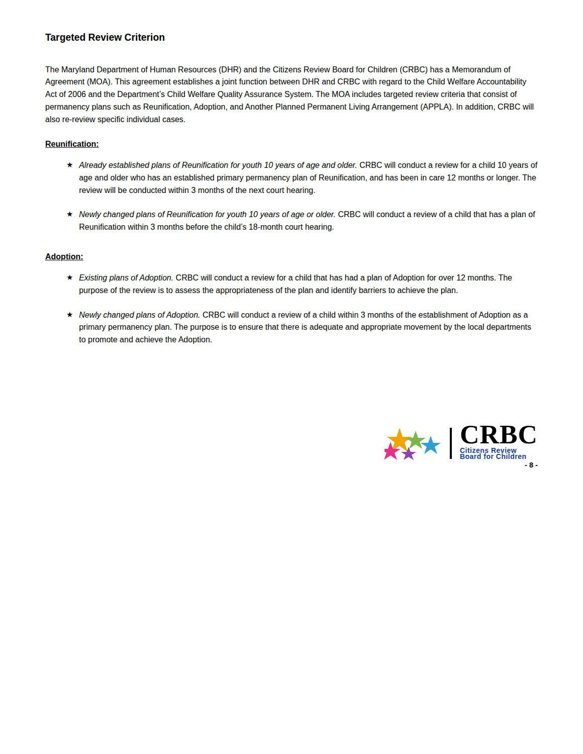Targeted Review Criterion
The Maryland Department of Human Resources (DHR) and the Citizens Review Board for Children (CRBC) has a Memorandum of Agreement (MOA). This agreement establishes a joint function between DHR and CRBC with regard to the Child Welfare Accountability Act of 2006 and the Department’s Child Welfare Quality Assurance System. The MOA includes targeted review criteria that consist of permanency plans such as Reunification, Adoption, and Another Planned Permanent Living Arrangement (APPLA). In addition, CRBC will also re-review specific individual cases.
Reunification:
Already established plans of Reunification for youth 10 years of age and older. CRBC will conduct a review for a child 10 years of age and older who has an established primary permanency plan of Reunification, and has been in care 12 months or longer. The review will be conducted within 3 months of the next court hearing.
Newly changed plans of Reunification for youth 10 years of age or older. CRBC will conduct a review of a child that has a plan of Reunification within 3 months before the child’s 18-month court hearing.
Adoption:
Existing plans of Adoption. CRBC will conduct a review for a child that has had a plan of Adoption for over 12 months. The purpose of the review is to assess the appropriateness of the plan and identify barriers to achieve the plan.
Newly changed plans of Adoption. CRBC will conduct a review of a child within 3 months of the establishment of Adoption as a primary permanency plan. The purpose is to ensure that there is adequate and appropriate movement by the local departments to promote and achieve the Adoption.
CRBC Citizens Review Board for Children
- 8 -